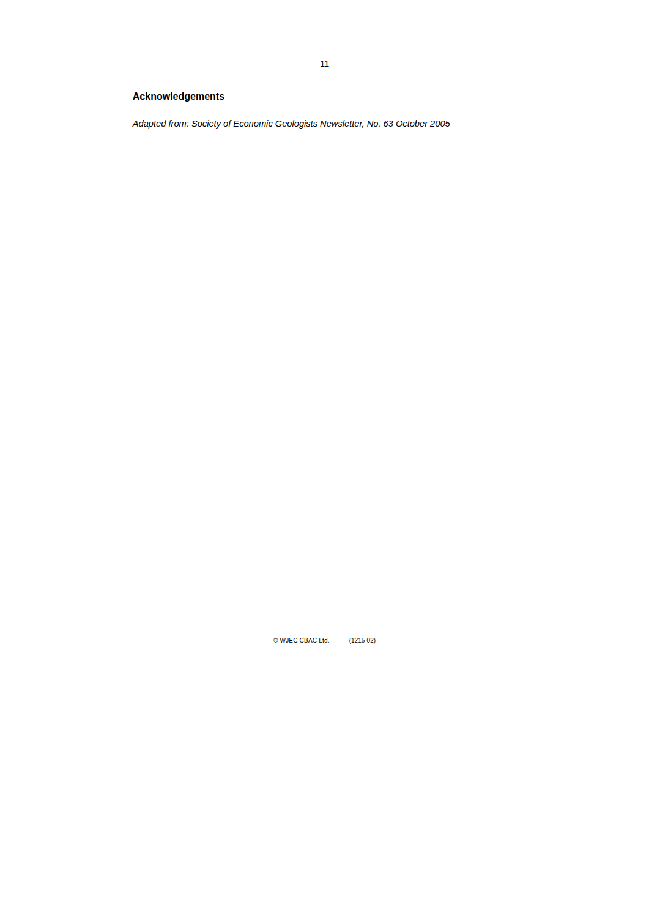11
Acknowledgements
Adapted from: Society of Economic Geologists Newsletter, No. 63 October 2005
© WJEC CBAC Ltd.(1215-02)